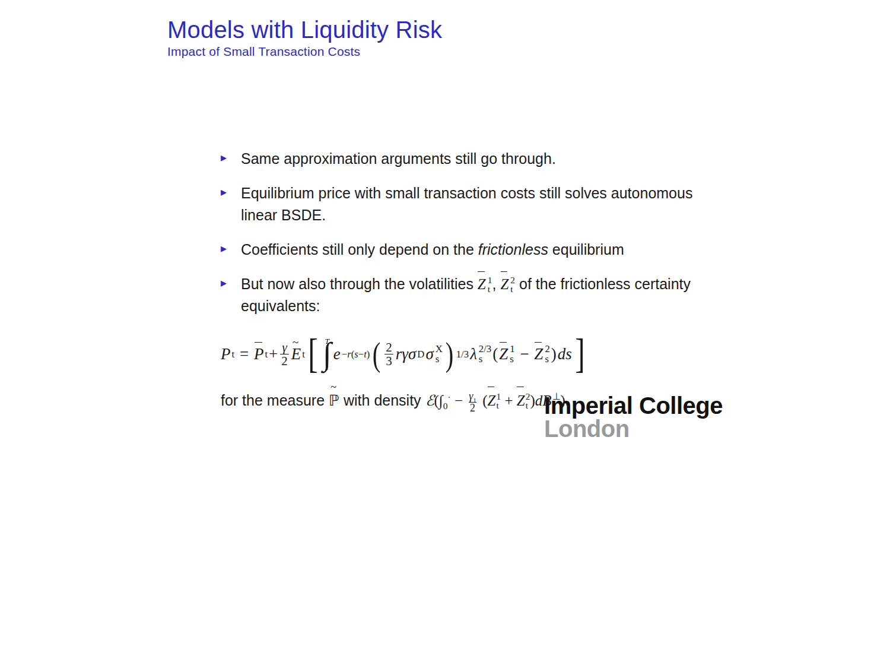Models with Liquidity Risk
Impact of Small Transaction Costs
Same approximation arguments still go through.
Equilibrium price with small transaction costs still solves autonomous linear BSDE.
Coefficients still only depend on the frictionless equilibrium
But now also through the volatilities Z 1 t , Z 2 t of the frictionless certainty equivalents:
Pt = Pt + γ 2 Et [ T ∫ t e−r(s−t) ( 23 rγσDσXs )1/3 λ 2/3 s (Z 1 s − Z 2 s) ds ]
for the measure ℙ with density ℰ(∫0· − γ12 (Z 1 t + Z 2 t)dB⊥t).
Imperial College
London